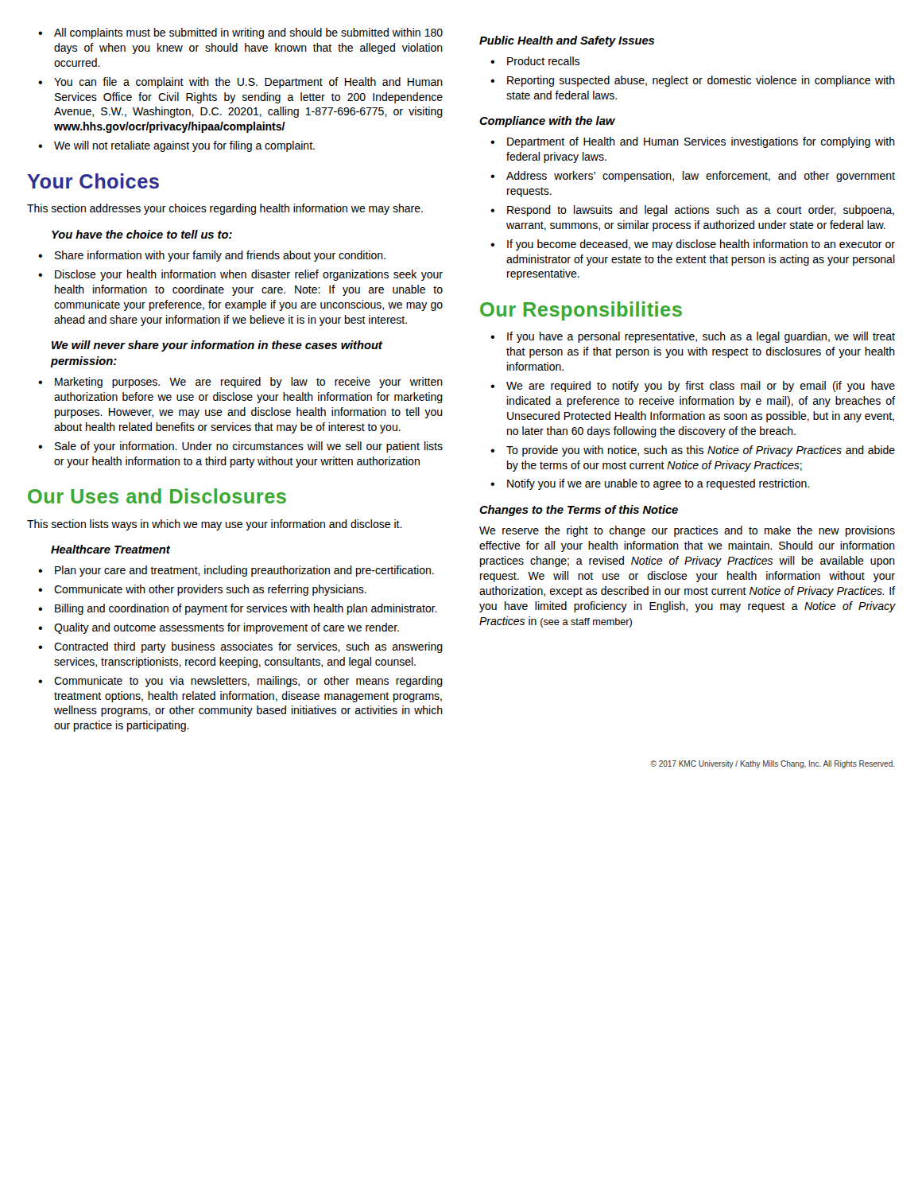All complaints must be submitted in writing and should be submitted within 180 days of when you knew or should have known that the alleged violation occurred.
You can file a complaint with the U.S. Department of Health and Human Services Office for Civil Rights by sending a letter to 200 Independence Avenue, S.W., Washington, D.C. 20201, calling 1-877-696-6775, or visiting www.hhs.gov/ocr/privacy/hipaa/complaints/
We will not retaliate against you for filing a complaint.
Your Choices
This section addresses your choices regarding health information we may share.
You have the choice to tell us to:
Share information with your family and friends about your condition.
Disclose your health information when disaster relief organizations seek your health information to coordinate your care. Note: If you are unable to communicate your preference, for example if you are unconscious, we may go ahead and share your information if we believe it is in your best interest.
We will never share your information in these cases without permission:
Marketing purposes. We are required by law to receive your written authorization before we use or disclose your health information for marketing purposes. However, we may use and disclose health information to tell you about health related benefits or services that may be of interest to you.
Sale of your information. Under no circumstances will we sell our patient lists or your health information to a third party without your written authorization
Our Uses and Disclosures
This section lists ways in which we may use your information and disclose it.
Healthcare Treatment
Plan your care and treatment, including preauthorization and pre-certification.
Communicate with other providers such as referring physicians.
Billing and coordination of payment for services with health plan administrator.
Quality and outcome assessments for improvement of care we render.
Contracted third party business associates for services, such as answering services, transcriptionists, record keeping, consultants, and legal counsel.
Communicate to you via newsletters, mailings, or other means regarding treatment options, health related information, disease management programs, wellness programs, or other community based initiatives or activities in which our practice is participating.
Public Health and Safety Issues
Product recalls
Reporting suspected abuse, neglect or domestic violence in compliance with state and federal laws.
Compliance with the law
Department of Health and Human Services investigations for complying with federal privacy laws.
Address workers’ compensation, law enforcement, and other government requests.
Respond to lawsuits and legal actions such as a court order, subpoena, warrant, summons, or similar process if authorized under state or federal law.
If you become deceased, we may disclose health information to an executor or administrator of your estate to the extent that person is acting as your personal representative.
Our Responsibilities
If you have a personal representative, such as a legal guardian, we will treat that person as if that person is you with respect to disclosures of your health information.
We are required to notify you by first class mail or by email (if you have indicated a preference to receive information by e mail), of any breaches of Unsecured Protected Health Information as soon as possible, but in any event, no later than 60 days following the discovery of the breach.
To provide you with notice, such as this Notice of Privacy Practices and abide by the terms of our most current Notice of Privacy Practices;
Notify you if we are unable to agree to a requested restriction.
Changes to the Terms of this Notice
We reserve the right to change our practices and to make the new provisions effective for all your health information that we maintain. Should our information practices change; a revised Notice of Privacy Practices will be available upon request. We will not use or disclose your health information without your authorization, except as described in our most current Notice of Privacy Practices. If you have limited proficiency in English, you may request a Notice of Privacy Practices in (see a staff member)
© 2017 KMC University / Kathy Mills Chang, Inc. All Rights Reserved.